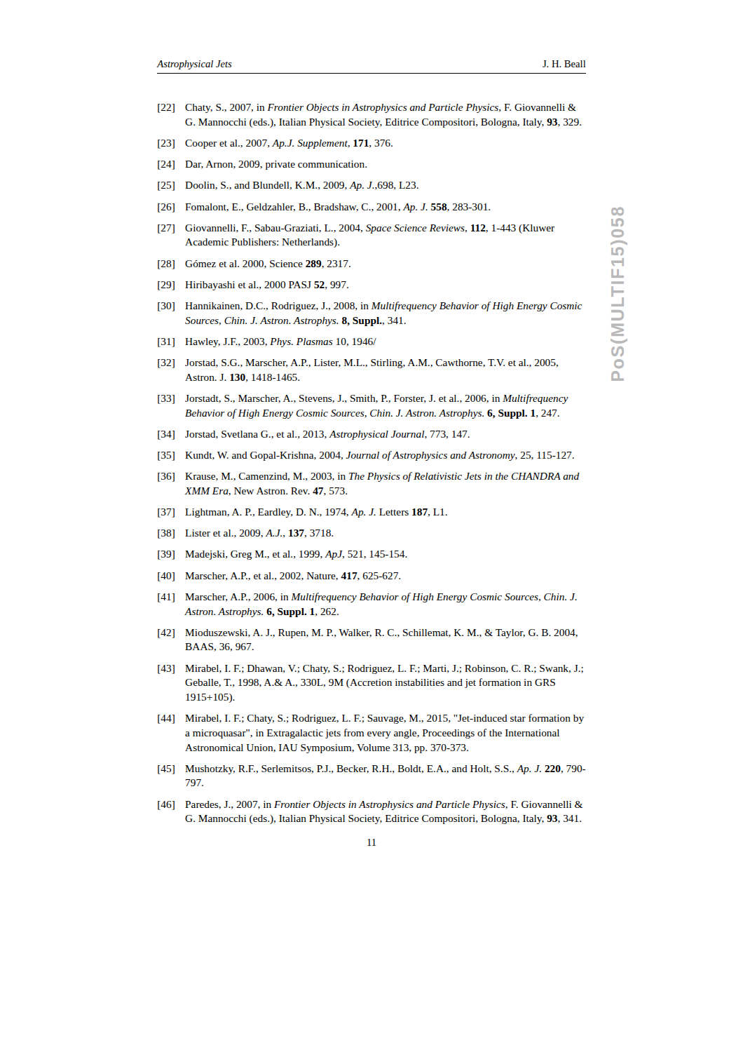Astrophysical Jets J. H. Beall
PoS(MULTIF15)058
[22] Chaty, S., 2007, in Frontier Objects in Astrophysics and Particle Physics, F. Giovannelli & G. Mannocchi (eds.), Italian Physical Society, Editrice Compositori, Bologna, Italy, 93, 329.
[23] Cooper et al., 2007, Ap.J. Supplement, 171, 376.
[24] Dar, Arnon, 2009, private communication.
[25] Doolin, S., and Blundell, K.M., 2009, Ap. J.,698, L23.
[26] Fomalont, E., Geldzahler, B., Bradshaw, C., 2001, Ap. J. 558, 283-301.
[27] Giovannelli, F., Sabau-Graziati, L., 2004, Space Science Reviews, 112, 1-443 (Kluwer Academic Publishers: Netherlands).
[28] Gómez et al. 2000, Science 289, 2317.
[29] Hiribayashi et al., 2000 PASJ 52, 997.
[30] Hannikainen, D.C., Rodriguez, J., 2008, in Multifrequency Behavior of High Energy Cosmic Sources, Chin. J. Astron. Astrophys. 8, Suppl., 341.
[31] Hawley, J.F., 2003, Phys. Plasmas 10, 1946/
[32] Jorstad, S.G., Marscher, A.P., Lister, M.L., Stirling, A.M., Cawthorne, T.V. et al., 2005, Astron. J. 130, 1418-1465.
[33] Jorstadt, S., Marscher, A., Stevens, J., Smith, P., Forster, J. et al., 2006, in Multifrequency Behavior of High Energy Cosmic Sources, Chin. J. Astron. Astrophys. 6, Suppl. 1, 247.
[34] Jorstad, Svetlana G., et al., 2013, Astrophysical Journal, 773, 147.
[35] Kundt, W. and Gopal-Krishna, 2004, Journal of Astrophysics and Astronomy, 25, 115-127.
[36] Krause, M., Camenzind, M., 2003, in The Physics of Relativistic Jets in the CHANDRA and XMM Era, New Astron. Rev. 47, 573.
[37] Lightman, A. P., Eardley, D. N., 1974, Ap. J. Letters 187, L1.
[38] Lister et al., 2009, A.J., 137, 3718.
[39] Madejski, Greg M., et al., 1999, ApJ, 521, 145-154.
[40] Marscher, A.P., et al., 2002, Nature, 417, 625-627.
[41] Marscher, A.P., 2006, in Multifrequency Behavior of High Energy Cosmic Sources, Chin. J. Astron. Astrophys. 6, Suppl. 1, 262.
[42] Mioduszewski, A. J., Rupen, M. P., Walker, R. C., Schillemat, K. M., & Taylor, G. B. 2004, BAAS, 36, 967.
[43] Mirabel, I. F.; Dhawan, V.; Chaty, S.; Rodriguez, L. F.; Marti, J.; Robinson, C. R.; Swank, J.; Geballe, T., 1998, A.& A., 330L, 9M (Accretion instabilities and jet formation in GRS 1915+105).
[44] Mirabel, I. F.; Chaty, S.; Rodriguez, L. F.; Sauvage, M., 2015, "Jet-induced star formation by a microquasar", in Extragalactic jets from every angle, Proceedings of the International Astronomical Union, IAU Symposium, Volume 313, pp. 370-373.
[45] Mushotzky, R.F., Serlemitsos, P.J., Becker, R.H., Boldt, E.A., and Holt, S.S., Ap. J. 220, 790-797.
[46] Paredes, J., 2007, in Frontier Objects in Astrophysics and Particle Physics, F. Giovannelli & G. Mannocchi (eds.), Italian Physical Society, Editrice Compositori, Bologna, Italy, 93, 341.
11